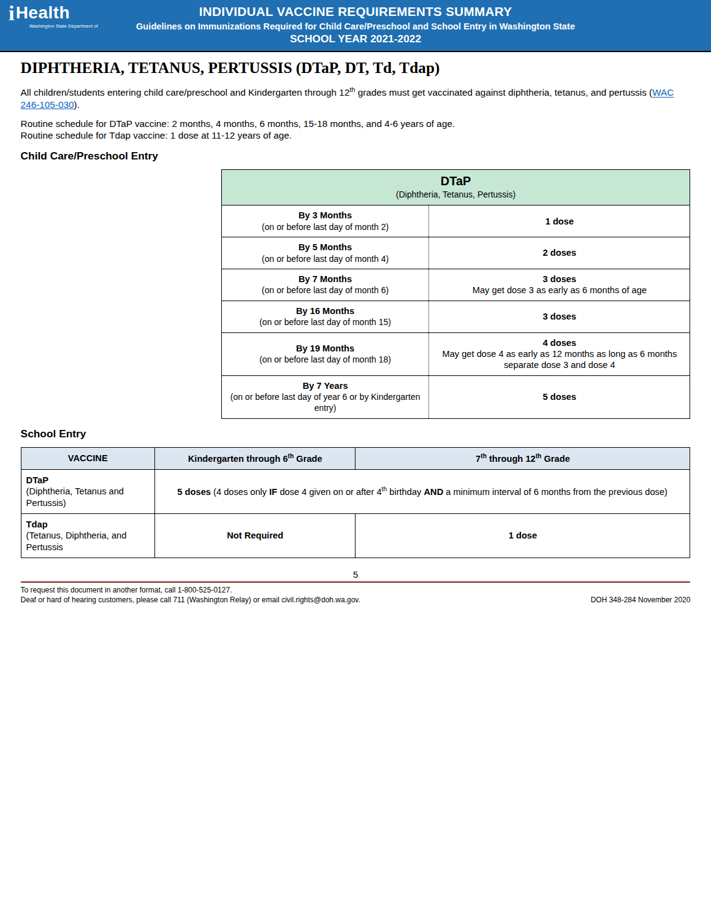iHealth Washington State Department of
INDIVIDUAL VACCINE REQUIREMENTS SUMMARY
Guidelines on Immunizations Required for Child Care/Preschool and School Entry in Washington State
SCHOOL YEAR 2021-2022
DIPHTHERIA, TETANUS, PERTUSSIS (DTaP, DT, Td, Tdap)
All children/students entering child care/preschool and Kindergarten through 12th grades must get vaccinated against diphtheria, tetanus, and pertussis (WAC 246-105-030).
Routine schedule for DTaP vaccine: 2 months, 4 months, 6 months, 15-18 months, and 4-6 years of age.
Routine schedule for Tdap vaccine: 1 dose at 11-12 years of age.
Child Care/Preschool Entry
| | DTaP (Diphtheria, Tetanus, Pertussis) |
| | By 3 Months (on or before last day of month 2) | 1 dose |
| | By 5 Months (on or before last day of month 4) | 2 doses |
| | By 7 Months (on or before last day of month 6) | 3 doses May get dose 3 as early as 6 months of age |
| | By 16 Months (on or before last day of month 15) | 3 doses |
| | By 19 Months (on or before last day of month 18) | 4 doses May get dose 4 as early as 12 months as long as 6 months separate dose 3 and dose 4 |
| | By 7 Years (on or before last day of year 6 or by Kindergarten entry) | 5 doses |
School Entry
| VACCINE | Kindergarten through 6 th Grade | 7 th through 12 th Grade |
| --- | --- | --- |
| DTaP (Diphtheria, Tetanus and Pertussis) | 5 doses (4 doses only IF dose 4 given on or after 4 th birthday AND a minimum interval of 6 months from the previous dose) |
| Tdap (Tetanus, Diphtheria, and Pertussis | Not Required | 1 dose |
5
To request this document in another format, call 1-800-525-0127.
Deaf or hard of hearing customers, please call 711 (Washington Relay) or email civil.rights@doh.wa.gov. DOH 348-284 November 2020